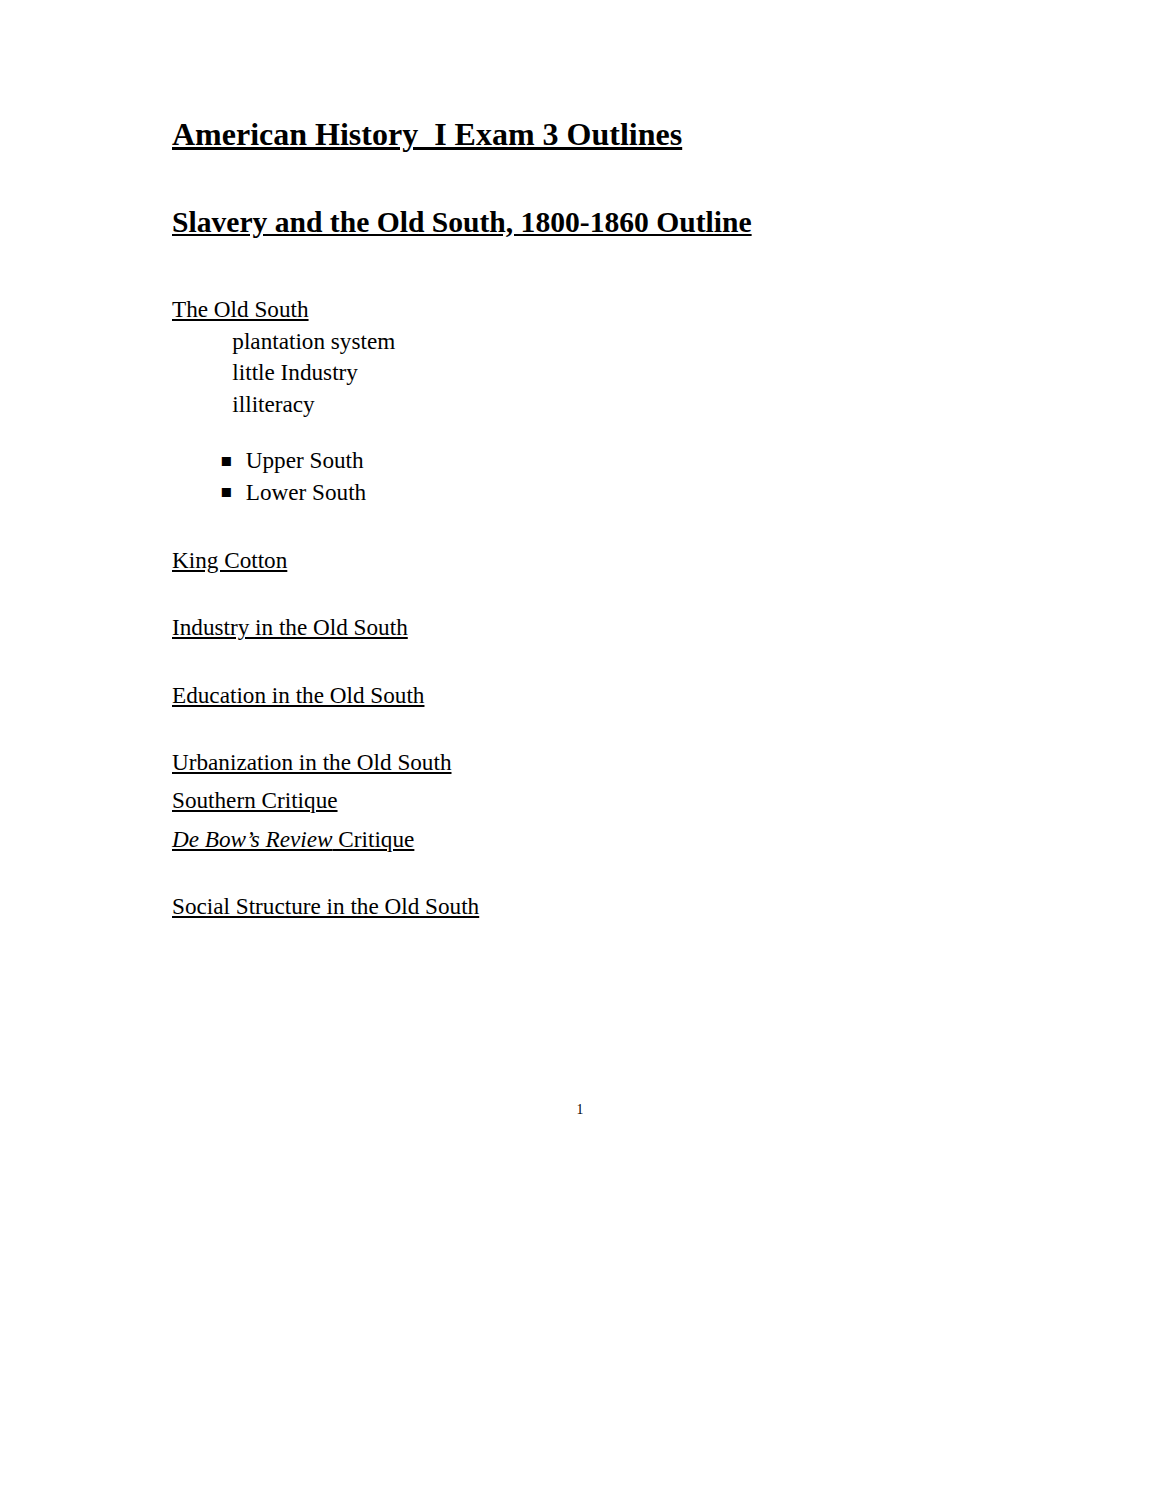American History I Exam 3 Outlines
Slavery and the Old South, 1800-1860 Outline
The Old South
plantation system
little Industry
illiteracy
Upper South
Lower South
King Cotton
Industry in the Old South
Education in the Old South
Urbanization in the Old South
Southern Critique
De Bow’s Review Critique
Social Structure in the Old South
1